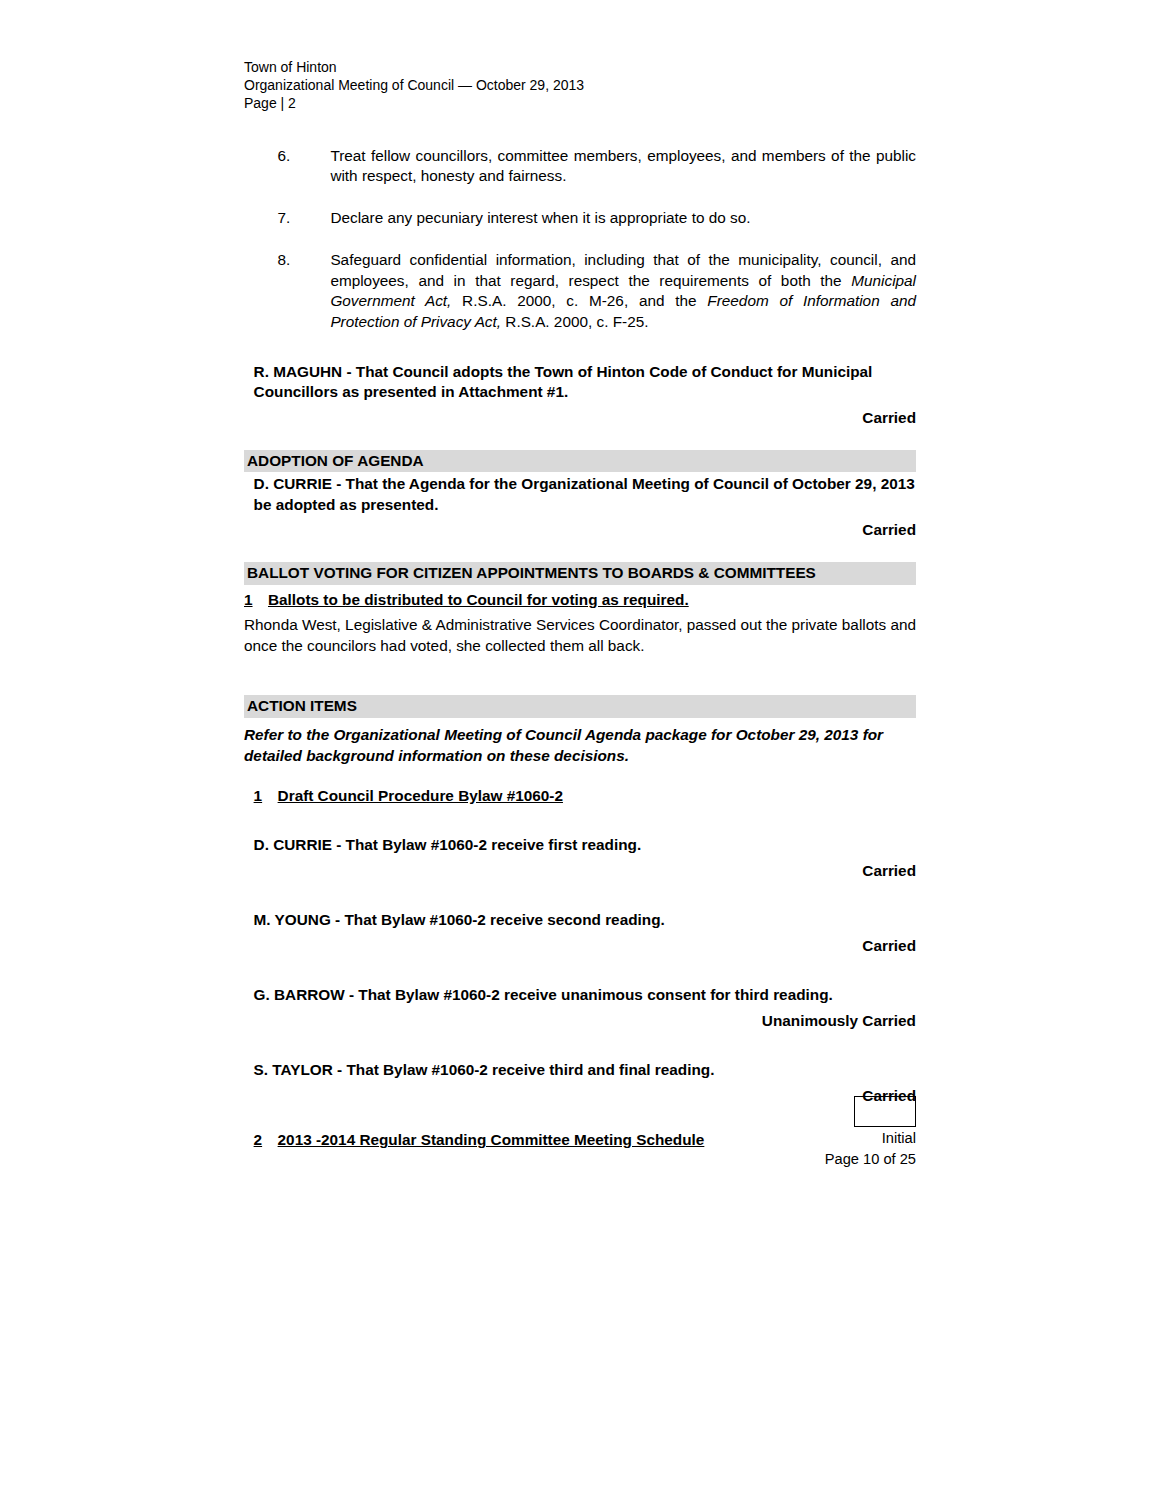Town of Hinton
Organizational Meeting of Council — October 29, 2013
Page | 2
6. Treat fellow councillors, committee members, employees, and members of the public with respect, honesty and fairness.
7. Declare any pecuniary interest when it is appropriate to do so.
8. Safeguard confidential information, including that of the municipality, council, and employees, and in that regard, respect the requirements of both the Municipal Government Act, R.S.A. 2000, c. M-26, and the Freedom of Information and Protection of Privacy Act, R.S.A. 2000, c. F-25.
R. MAGUHN - That Council adopts the Town of Hinton Code of Conduct for Municipal Councillors as presented in Attachment #1.
Carried
ADOPTION OF AGENDA
D. CURRIE - That the Agenda for the Organizational Meeting of Council of October 29, 2013 be adopted as presented.
Carried
BALLOT VOTING FOR CITIZEN APPOINTMENTS TO BOARDS & COMMITTEES
1 Ballots to be distributed to Council for voting as required.
Rhonda West, Legislative & Administrative Services Coordinator, passed out the private ballots and once the councilors had voted, she collected them all back.
ACTION ITEMS
Refer to the Organizational Meeting of Council Agenda package for October 29, 2013 for detailed background information on these decisions.
1 Draft Council Procedure Bylaw #1060-2
D. CURRIE - That Bylaw #1060-2 receive first reading.
Carried
M. YOUNG - That Bylaw #1060-2 receive second reading.
Carried
G. BARROW - That Bylaw #1060-2 receive unanimous consent for third reading.
Unanimously Carried
S. TAYLOR - That Bylaw #1060-2 receive third and final reading.
Carried
22013 -2014 Regular Standing Committee Meeting Schedule
Initial
Page 10 of 25